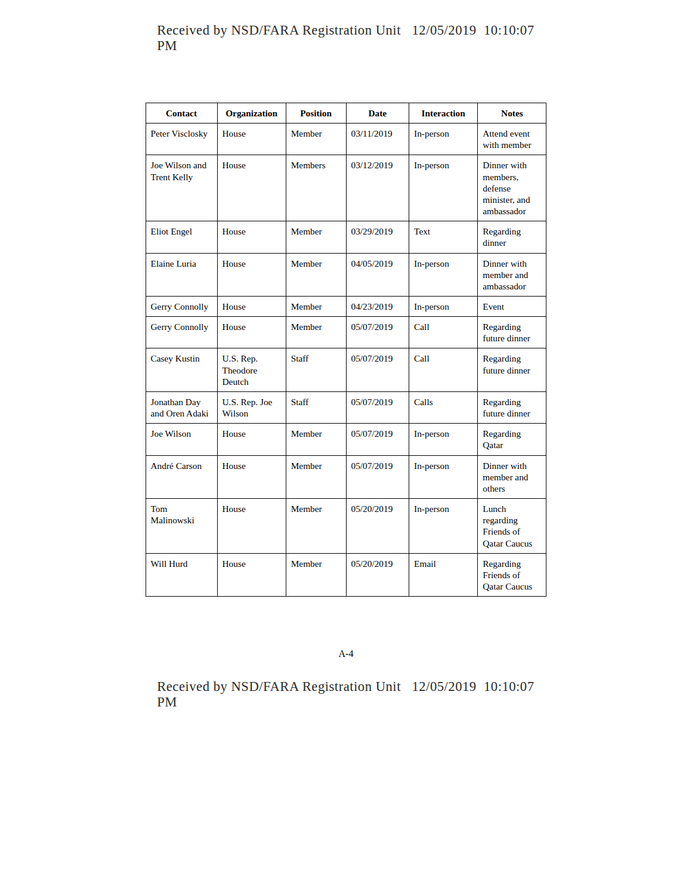Received by NSD/FARA Registration Unit 12/05/2019 10:10:07 PM
| Contact | Organization | Position | Date | Interaction | Notes |
| --- | --- | --- | --- | --- | --- |
| Peter Visclosky | House | Member | 03/11/2019 | In-person | Attend event with member |
| Joe Wilson and Trent Kelly | House | Members | 03/12/2019 | In-person | Dinner with members, defense minister, and ambassador |
| Eliot Engel | House | Member | 03/29/2019 | Text | Regarding dinner |
| Elaine Luria | House | Member | 04/05/2019 | In-person | Dinner with member and ambassador |
| Gerry Connolly | House | Member | 04/23/2019 | In-person | Event |
| Gerry Connolly | House | Member | 05/07/2019 | Call | Regarding future dinner |
| Casey Kustin | U.S. Rep. Theodore Deutch | Staff | 05/07/2019 | Call | Regarding future dinner |
| Jonathan Day and Oren Adaki | U.S. Rep. Joe Wilson | Staff | 05/07/2019 | Calls | Regarding future dinner |
| Joe Wilson | House | Member | 05/07/2019 | In-person | Regarding Qatar |
| André Carson | House | Member | 05/07/2019 | In-person | Dinner with member and others |
| Tom Malinowski | House | Member | 05/20/2019 | In-person | Lunch regarding Friends of Qatar Caucus |
| Will Hurd | House | Member | 05/20/2019 | Email | Regarding Friends of Qatar Caucus |
A-4
Received by NSD/FARA Registration Unit 12/05/2019 10:10:07 PM